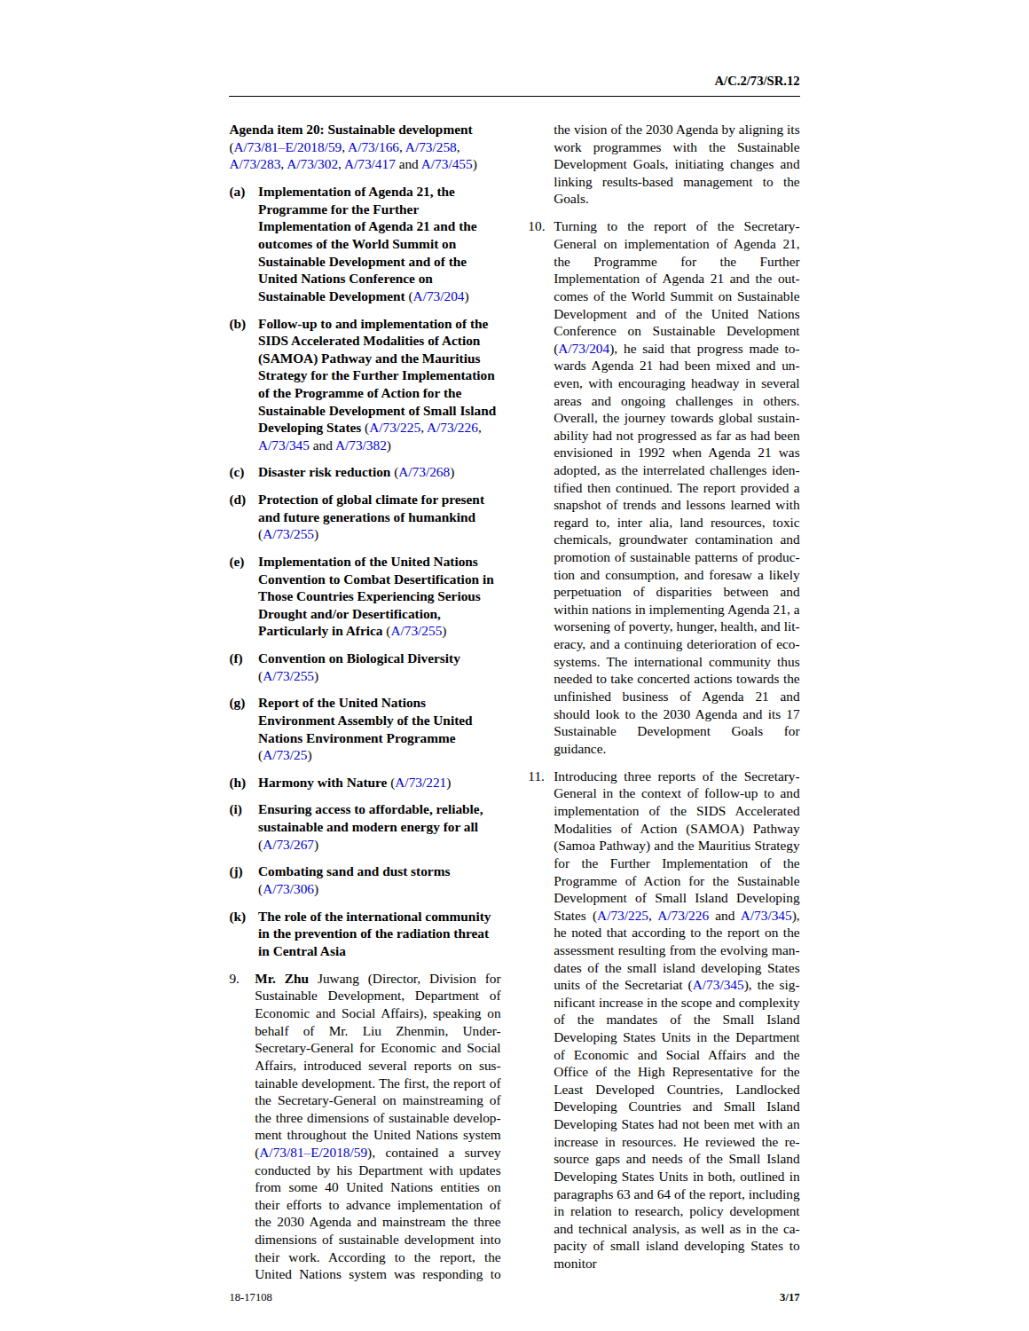A/C.2/73/SR.12
Agenda item 20: Sustainable development (A/73/81–E/2018/59, A/73/166, A/73/258, A/73/283, A/73/302, A/73/417 and A/73/455)
(a) Implementation of Agenda 21, the Programme for the Further Implementation of Agenda 21 and the outcomes of the World Summit on Sustainable Development and of the United Nations Conference on Sustainable Development (A/73/204)
(b) Follow-up to and implementation of the SIDS Accelerated Modalities of Action (SAMOA) Pathway and the Mauritius Strategy for the Further Implementation of the Programme of Action for the Sustainable Development of Small Island Developing States (A/73/225, A/73/226, A/73/345 and A/73/382)
(c) Disaster risk reduction (A/73/268)
(d) Protection of global climate for present and future generations of humankind (A/73/255)
(e) Implementation of the United Nations Convention to Combat Desertification in Those Countries Experiencing Serious Drought and/or Desertification, Particularly in Africa (A/73/255)
(f) Convention on Biological Diversity (A/73/255)
(g) Report of the United Nations Environment Assembly of the United Nations Environment Programme (A/73/25)
(h) Harmony with Nature (A/73/221)
(i) Ensuring access to affordable, reliable, sustainable and modern energy for all (A/73/267)
(j) Combating sand and dust storms (A/73/306)
(k) The role of the international community in the prevention of the radiation threat in Central Asia
9. Mr. Zhu Juwang (Director, Division for Sustainable Development, Department of Economic and Social Affairs), speaking on behalf of Mr. Liu Zhenmin, Under-Secretary-General for Economic and Social Affairs, introduced several reports on sustainable development. The first, the report of the Secretary-General on mainstreaming of the three dimensions of sustainable development throughout the United Nations system (A/73/81–E/2018/59), contained a survey conducted by his Department with updates from some 40 United Nations entities on their efforts to advance implementation of the 2030 Agenda and mainstream the three dimensions of sustainable development into their work. According to the report, the United Nations system was responding to the vision of the 2030 Agenda by aligning its work programmes with the Sustainable Development Goals, initiating changes and linking results-based management to the Goals.
10. Turning to the report of the Secretary-General on implementation of Agenda 21, the Programme for the Further Implementation of Agenda 21 and the outcomes of the World Summit on Sustainable Development and of the United Nations Conference on Sustainable Development (A/73/204), he said that progress made towards Agenda 21 had been mixed and uneven, with encouraging headway in several areas and ongoing challenges in others. Overall, the journey towards global sustainability had not progressed as far as had been envisioned in 1992 when Agenda 21 was adopted, as the interrelated challenges identified then continued. The report provided a snapshot of trends and lessons learned with regard to, inter alia, land resources, toxic chemicals, groundwater contamination and promotion of sustainable patterns of production and consumption, and foresaw a likely perpetuation of disparities between and within nations in implementing Agenda 21, a worsening of poverty, hunger, health, and literacy, and a continuing deterioration of ecosystems. The international community thus needed to take concerted actions towards the unfinished business of Agenda 21 and should look to the 2030 Agenda and its 17 Sustainable Development Goals for guidance.
11. Introducing three reports of the Secretary-General in the context of follow-up to and implementation of the SIDS Accelerated Modalities of Action (SAMOA) Pathway (Samoa Pathway) and the Mauritius Strategy for the Further Implementation of the Programme of Action for the Sustainable Development of Small Island Developing States (A/73/225, A/73/226 and A/73/345), he noted that according to the report on the assessment resulting from the evolving mandates of the small island developing States units of the Secretariat (A/73/345), the significant increase in the scope and complexity of the mandates of the Small Island Developing States Units in the Department of Economic and Social Affairs and the Office of the High Representative for the Least Developed Countries, Landlocked Developing Countries and Small Island Developing States had not been met with an increase in resources. He reviewed the resource gaps and needs of the Small Island Developing States Units in both, outlined in paragraphs 63 and 64 of the report, including in relation to research, policy development and technical analysis, as well as in the capacity of small island developing States to monitor
18-17108 3/17